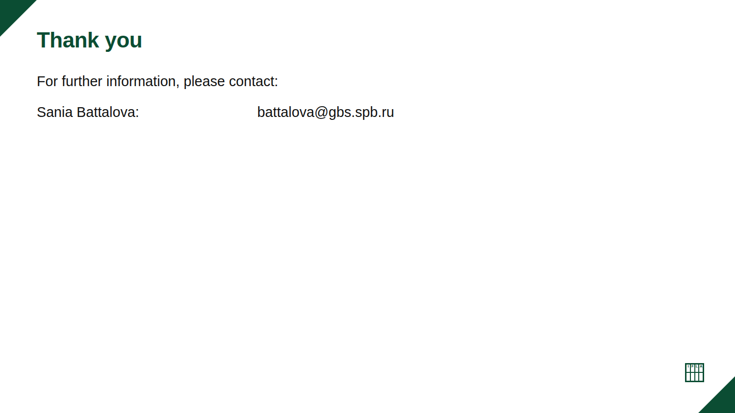Thank you
For further information, please contact:
Sania Battalova: battalova@gbs.spb.ru
IFLA ....